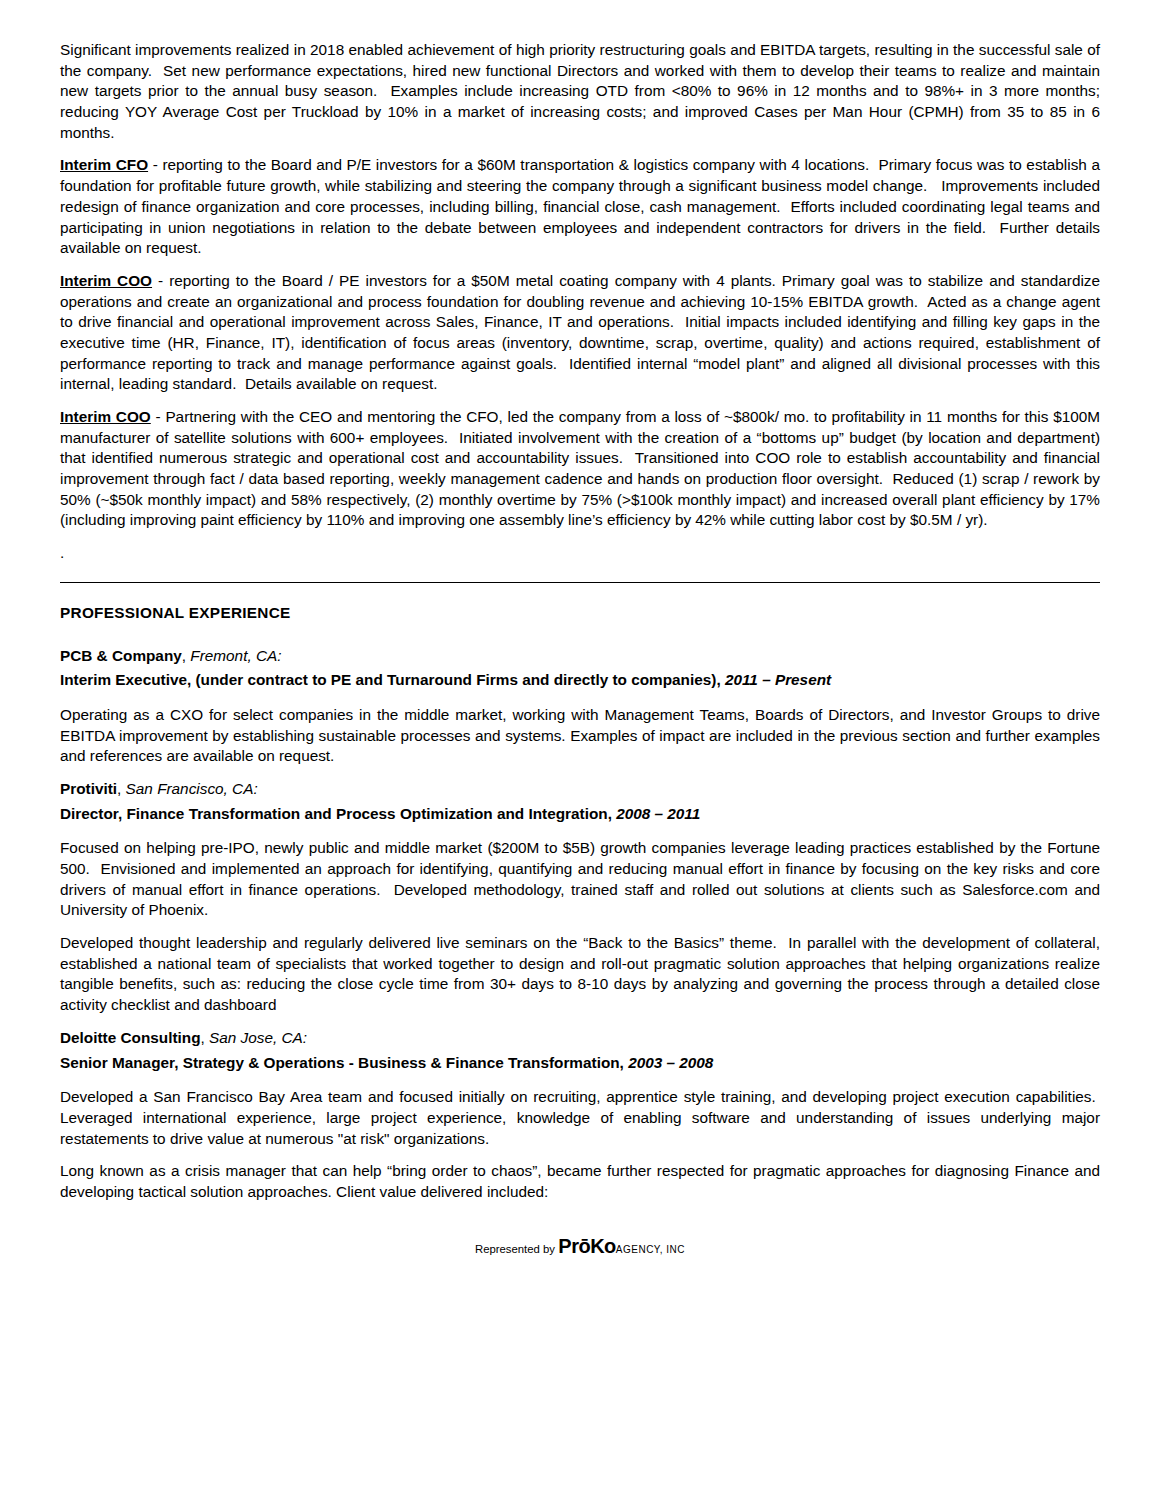Significant improvements realized in 2018 enabled achievement of high priority restructuring goals and EBITDA targets, resulting in the successful sale of the company. Set new performance expectations, hired new functional Directors and worked with them to develop their teams to realize and maintain new targets prior to the annual busy season. Examples include increasing OTD from <80% to 96% in 12 months and to 98%+ in 3 more months; reducing YOY Average Cost per Truckload by 10% in a market of increasing costs; and improved Cases per Man Hour (CPMH) from 35 to 85 in 6 months.
Interim CFO - reporting to the Board and P/E investors for a $60M transportation & logistics company with 4 locations. Primary focus was to establish a foundation for profitable future growth, while stabilizing and steering the company through a significant business model change. Improvements included redesign of finance organization and core processes, including billing, financial close, cash management. Efforts included coordinating legal teams and participating in union negotiations in relation to the debate between employees and independent contractors for drivers in the field. Further details available on request.
Interim COO - reporting to the Board / PE investors for a $50M metal coating company with 4 plants. Primary goal was to stabilize and standardize operations and create an organizational and process foundation for doubling revenue and achieving 10-15% EBITDA growth. Acted as a change agent to drive financial and operational improvement across Sales, Finance, IT and operations. Initial impacts included identifying and filling key gaps in the executive time (HR, Finance, IT), identification of focus areas (inventory, downtime, scrap, overtime, quality) and actions required, establishment of performance reporting to track and manage performance against goals. Identified internal “model plant” and aligned all divisional processes with this internal, leading standard. Details available on request.
Interim COO - Partnering with the CEO and mentoring the CFO, led the company from a loss of ~$800k/ mo. to profitability in 11 months for this $100M manufacturer of satellite solutions with 600+ employees. Initiated involvement with the creation of a “bottoms up” budget (by location and department) that identified numerous strategic and operational cost and accountability issues. Transitioned into COO role to establish accountability and financial improvement through fact / data based reporting, weekly management cadence and hands on production floor oversight. Reduced (1) scrap / rework by 50% (~$50k monthly impact) and 58% respectively, (2) monthly overtime by 75% (>$100k monthly impact) and increased overall plant efficiency by 17% (including improving paint efficiency by 110% and improving one assembly line’s efficiency by 42% while cutting labor cost by $0.5M / yr).
.
PROFESSIONAL EXPERIENCE
PCB & Company, Fremont, CA:
Interim Executive, (under contract to PE and Turnaround Firms and directly to companies), 2011 – Present
Operating as a CXO for select companies in the middle market, working with Management Teams, Boards of Directors, and Investor Groups to drive EBITDA improvement by establishing sustainable processes and systems. Examples of impact are included in the previous section and further examples and references are available on request.
Protiviti, San Francisco, CA:
Director, Finance Transformation and Process Optimization and Integration, 2008 – 2011
Focused on helping pre-IPO, newly public and middle market ($200M to $5B) growth companies leverage leading practices established by the Fortune 500. Envisioned and implemented an approach for identifying, quantifying and reducing manual effort in finance by focusing on the key risks and core drivers of manual effort in finance operations. Developed methodology, trained staff and rolled out solutions at clients such as Salesforce.com and University of Phoenix.
Developed thought leadership and regularly delivered live seminars on the “Back to the Basics” theme. In parallel with the development of collateral, established a national team of specialists that worked together to design and roll-out pragmatic solution approaches that helping organizations realize tangible benefits, such as: reducing the close cycle time from 30+ days to 8-10 days by analyzing and governing the process through a detailed close activity checklist and dashboard
Deloitte Consulting, San Jose, CA:
Senior Manager, Strategy & Operations - Business & Finance Transformation, 2003 – 2008
Developed a San Francisco Bay Area team and focused initially on recruiting, apprentice style training, and developing project execution capabilities. Leveraged international experience, large project experience, knowledge of enabling software and understanding of issues underlying major restatements to drive value at numerous "at risk" organizations.
Long known as a crisis manager that can help “bring order to chaos”, became further respected for pragmatic approaches for diagnosing Finance and developing tactical solution approaches. Client value delivered included:
Represented by PrōKo AGENCY, INC